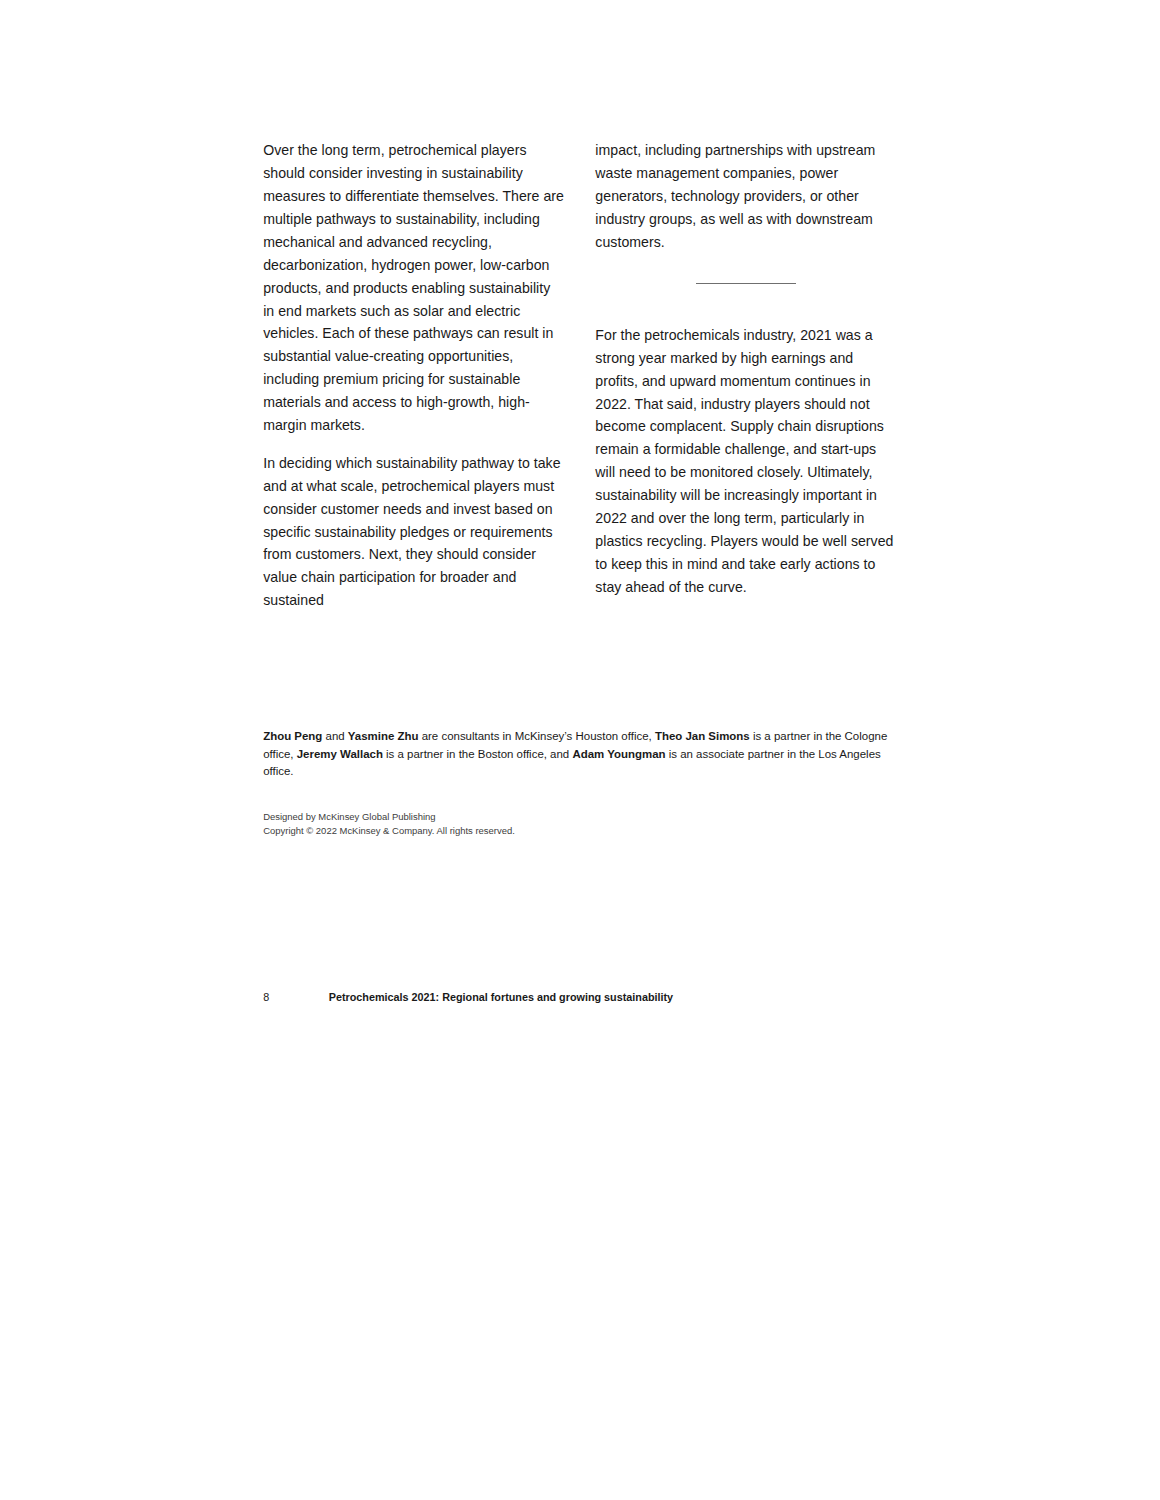Over the long term, petrochemical players should consider investing in sustainability measures to differentiate themselves. There are multiple pathways to sustainability, including mechanical and advanced recycling, decarbonization, hydrogen power, low-carbon products, and products enabling sustainability in end markets such as solar and electric vehicles. Each of these pathways can result in substantial value-creating opportunities, including premium pricing for sustainable materials and access to high-growth, high-margin markets.
In deciding which sustainability pathway to take and at what scale, petrochemical players must consider customer needs and invest based on specific sustainability pledges or requirements from customers. Next, they should consider value chain participation for broader and sustained
impact, including partnerships with upstream waste management companies, power generators, technology providers, or other industry groups, as well as with downstream customers.
For the petrochemicals industry, 2021 was a strong year marked by high earnings and profits, and upward momentum continues in 2022. That said, industry players should not become complacent. Supply chain disruptions remain a formidable challenge, and start-ups will need to be monitored closely. Ultimately, sustainability will be increasingly important in 2022 and over the long term, particularly in plastics recycling. Players would be well served to keep this in mind and take early actions to stay ahead of the curve.
Zhou Peng and Yasmine Zhu are consultants in McKinsey’s Houston office, Theo Jan Simons is a partner in the Cologne office, Jeremy Wallach is a partner in the Boston office, and Adam Youngman is an associate partner in the Los Angeles office.
Designed by McKinsey Global Publishing
Copyright © 2022 McKinsey & Company. All rights reserved.
8 Petrochemicals 2021: Regional fortunes and growing sustainability